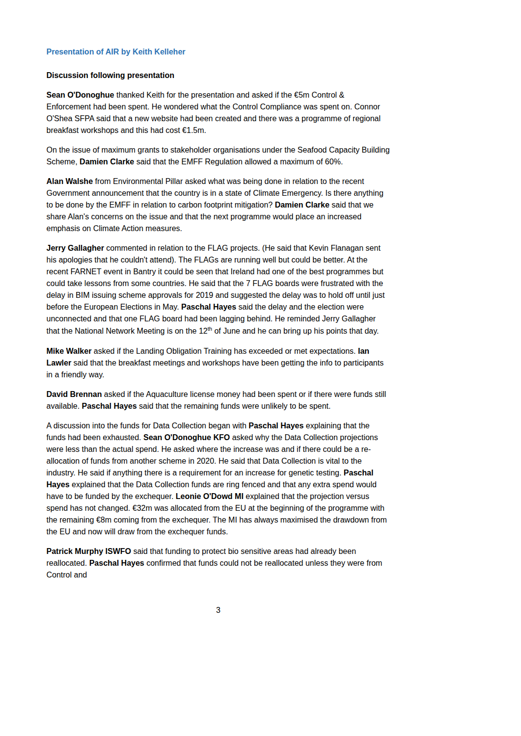Presentation of AIR by Keith Kelleher
Discussion following presentation
Sean O'Donoghue thanked Keith for the presentation and asked if the €5m Control & Enforcement had been spent. He wondered what the Control Compliance was spent on. Connor O'Shea SFPA said that a new website had been created and there was a programme of regional breakfast workshops and this had cost €1.5m.
On the issue of maximum grants to stakeholder organisations under the Seafood Capacity Building Scheme, Damien Clarke said that the EMFF Regulation allowed a maximum of 60%.
Alan Walshe from Environmental Pillar asked what was being done in relation to the recent Government announcement that the country is in a state of Climate Emergency. Is there anything to be done by the EMFF in relation to carbon footprint mitigation? Damien Clarke said that we share Alan's concerns on the issue and that the next programme would place an increased emphasis on Climate Action measures.
Jerry Gallagher commented in relation to the FLAG projects. (He said that Kevin Flanagan sent his apologies that he couldn't attend). The FLAGs are running well but could be better. At the recent FARNET event in Bantry it could be seen that Ireland had one of the best programmes but could take lessons from some countries. He said that the 7 FLAG boards were frustrated with the delay in BIM issuing scheme approvals for 2019 and suggested the delay was to hold off until just before the European Elections in May. Paschal Hayes said the delay and the election were unconnected and that one FLAG board had been lagging behind. He reminded Jerry Gallagher that the National Network Meeting is on the 12th of June and he can bring up his points that day.
Mike Walker asked if the Landing Obligation Training has exceeded or met expectations. Ian Lawler said that the breakfast meetings and workshops have been getting the info to participants in a friendly way.
David Brennan asked if the Aquaculture license money had been spent or if there were funds still available. Paschal Hayes said that the remaining funds were unlikely to be spent.
A discussion into the funds for Data Collection began with Paschal Hayes explaining that the funds had been exhausted. Sean O'Donoghue KFO asked why the Data Collection projections were less than the actual spend. He asked where the increase was and if there could be a re-allocation of funds from another scheme in 2020. He said that Data Collection is vital to the industry. He said if anything there is a requirement for an increase for genetic testing. Paschal Hayes explained that the Data Collection funds are ring fenced and that any extra spend would have to be funded by the exchequer. Leonie O'Dowd MI explained that the projection versus spend has not changed. €32m was allocated from the EU at the beginning of the programme with the remaining €8m coming from the exchequer. The MI has always maximised the drawdown from the EU and now will draw from the exchequer funds.
Patrick Murphy ISWFO said that funding to protect bio sensitive areas had already been reallocated. Paschal Hayes confirmed that funds could not be reallocated unless they were from Control and
3